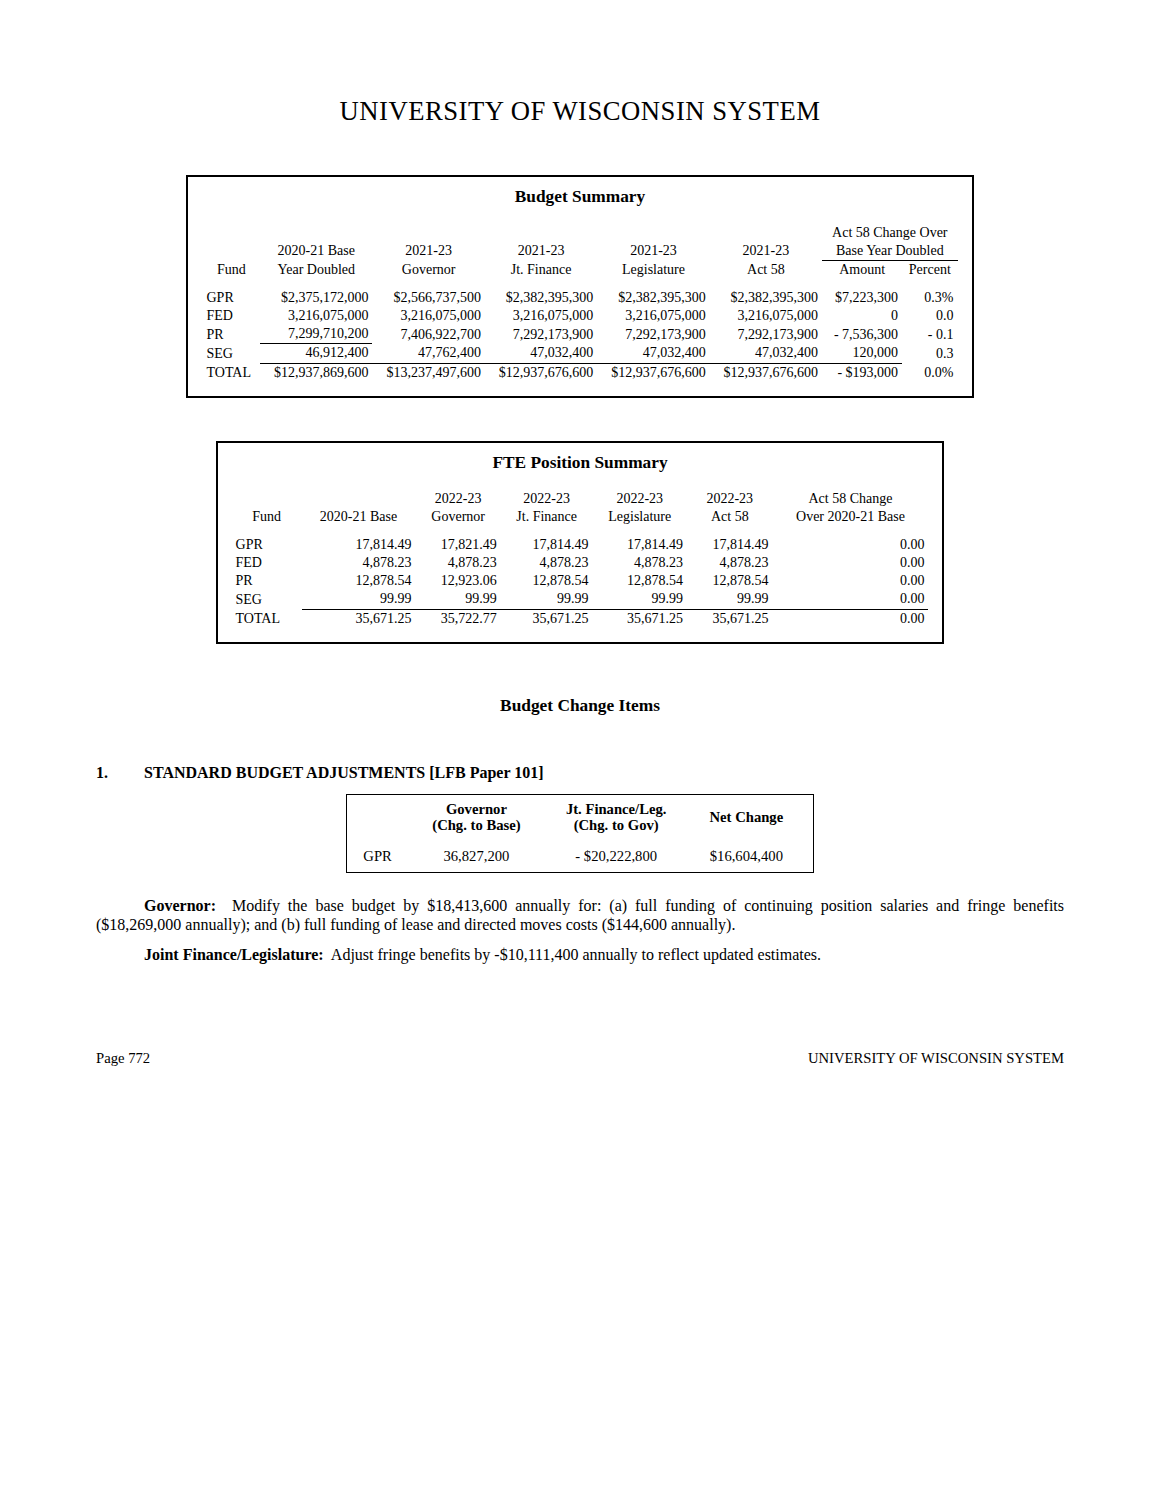UNIVERSITY OF WISCONSIN SYSTEM
Budget Summary
| | | | | | | Act 58 Change Over |
| | 2020-21 Base | 2021-23 | 2021-23 | 2021-23 | 2021-23 | Base Year Doubled |
| Fund | Year Doubled | Governor | Jt. Finance | Legislature | Act 58 | Amount | Percent |
| GPR | $2,375,172,000 | $2,566,737,500 | $2,382,395,300 | $2,382,395,300 | $2,382,395,300 | $7,223,300 | 0.3% |
| FED | 3,216,075,000 | 3,216,075,000 | 3,216,075,000 | 3,216,075,000 | 3,216,075,000 | 0 | 0.0 |
| PR | 7,299,710,200 | 7,406,922,700 | 7,292,173,900 | 7,292,173,900 | 7,292,173,900 | - 7,536,300 | - 0.1 |
| SEG | 46,912,400 | 47,762,400 | 47,032,400 | 47,032,400 | 47,032,400 | 120,000 | 0.3 |
| TOTAL | $12,937,869,600 | $13,237,497,600 | $12,937,676,600 | $12,937,676,600 | $12,937,676,600 | - $193,000 | 0.0% |
FTE Position Summary
| | | 2022-23 | 2022-23 | 2022-23 | 2022-23 | Act 58 Change |
| Fund | 2020-21 Base | Governor | Jt. Finance | Legislature | Act 58 | Over 2020-21 Base |
| GPR | 17,814.49 | 17,821.49 | 17,814.49 | 17,814.49 | 17,814.49 | 0.00 |
| FED | 4,878.23 | 4,878.23 | 4,878.23 | 4,878.23 | 4,878.23 | 0.00 |
| PR | 12,878.54 | 12,923.06 | 12,878.54 | 12,878.54 | 12,878.54 | 0.00 |
| SEG | 99.99 | 99.99 | 99.99 | 99.99 | 99.99 | 0.00 |
| TOTAL | 35,671.25 | 35,722.77 | 35,671.25 | 35,671.25 | 35,671.25 | 0.00 |
Budget Change Items
1. STANDARD BUDGET ADJUSTMENTS [LFB Paper 101]
| | Governor (Chg. to Base) | Jt. Finance/Leg. (Chg. to Gov) | Net Change |
| --- | --- | --- | --- |
| GPR | 36,827,200 | - $20,222,800 | $16,604,400 |
Governor: Modify the base budget by $18,413,600 annually for: (a) full funding of continuing position salaries and fringe benefits ($18,269,000 annually); and (b) full funding of lease and directed moves costs ($144,600 annually).
Joint Finance/Legislature: Adjust fringe benefits by -$10,111,400 annually to reflect updated estimates.
Page 772 UNIVERSITY OF WISCONSIN SYSTEM